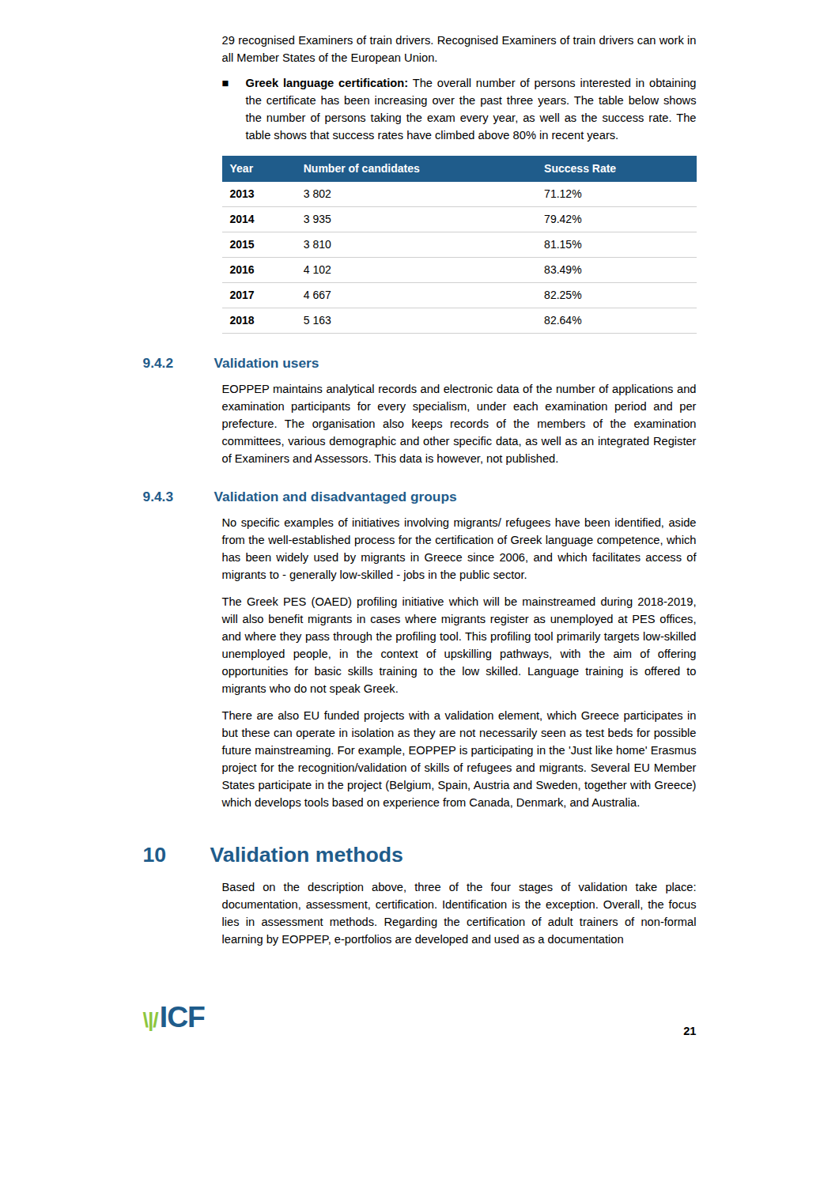29 recognised Examiners of train drivers. Recognised Examiners of train drivers can work in all Member States of the European Union.
Greek language certification: The overall number of persons interested in obtaining the certificate has been increasing over the past three years. The table below shows the number of persons taking the exam every year, as well as the success rate. The table shows that success rates have climbed above 80% in recent years.
| Year | Number of candidates | Success Rate |
| --- | --- | --- |
| 2013 | 3 802 | 71.12% |
| 2014 | 3 935 | 79.42% |
| 2015 | 3 810 | 81.15% |
| 2016 | 4 102 | 83.49% |
| 2017 | 4 667 | 82.25% |
| 2018 | 5 163 | 82.64% |
9.4.2 Validation users
EOPPEP maintains analytical records and electronic data of the number of applications and examination participants for every specialism, under each examination period and per prefecture. The organisation also keeps records of the members of the examination committees, various demographic and other specific data, as well as an integrated Register of Examiners and Assessors. This data is however, not published.
9.4.3 Validation and disadvantaged groups
No specific examples of initiatives involving migrants/ refugees have been identified, aside from the well-established process for the certification of Greek language competence, which has been widely used by migrants in Greece since 2006, and which facilitates access of migrants to - generally low-skilled - jobs in the public sector.
The Greek PES (OAED) profiling initiative which will be mainstreamed during 2018-2019, will also benefit migrants in cases where migrants register as unemployed at PES offices, and where they pass through the profiling tool. This profiling tool primarily targets low-skilled unemployed people, in the context of upskilling pathways, with the aim of offering opportunities for basic skills training to the low skilled. Language training is offered to migrants who do not speak Greek.
There are also EU funded projects with a validation element, which Greece participates in but these can operate in isolation as they are not necessarily seen as test beds for possible future mainstreaming. For example, EOPPEP is participating in the 'Just like home' Erasmus project for the recognition/validation of skills of refugees and migrants. Several EU Member States participate in the project (Belgium, Spain, Austria and Sweden, together with Greece) which develops tools based on experience from Canada, Denmark, and Australia.
10 Validation methods
Based on the description above, three of the four stages of validation take place: documentation, assessment, certification. Identification is the exception. Overall, the focus lies in assessment methods. Regarding the certification of adult trainers of non-formal learning by EOPPEP, e-portfolios are developed and used as a documentation
\|/ICF
21